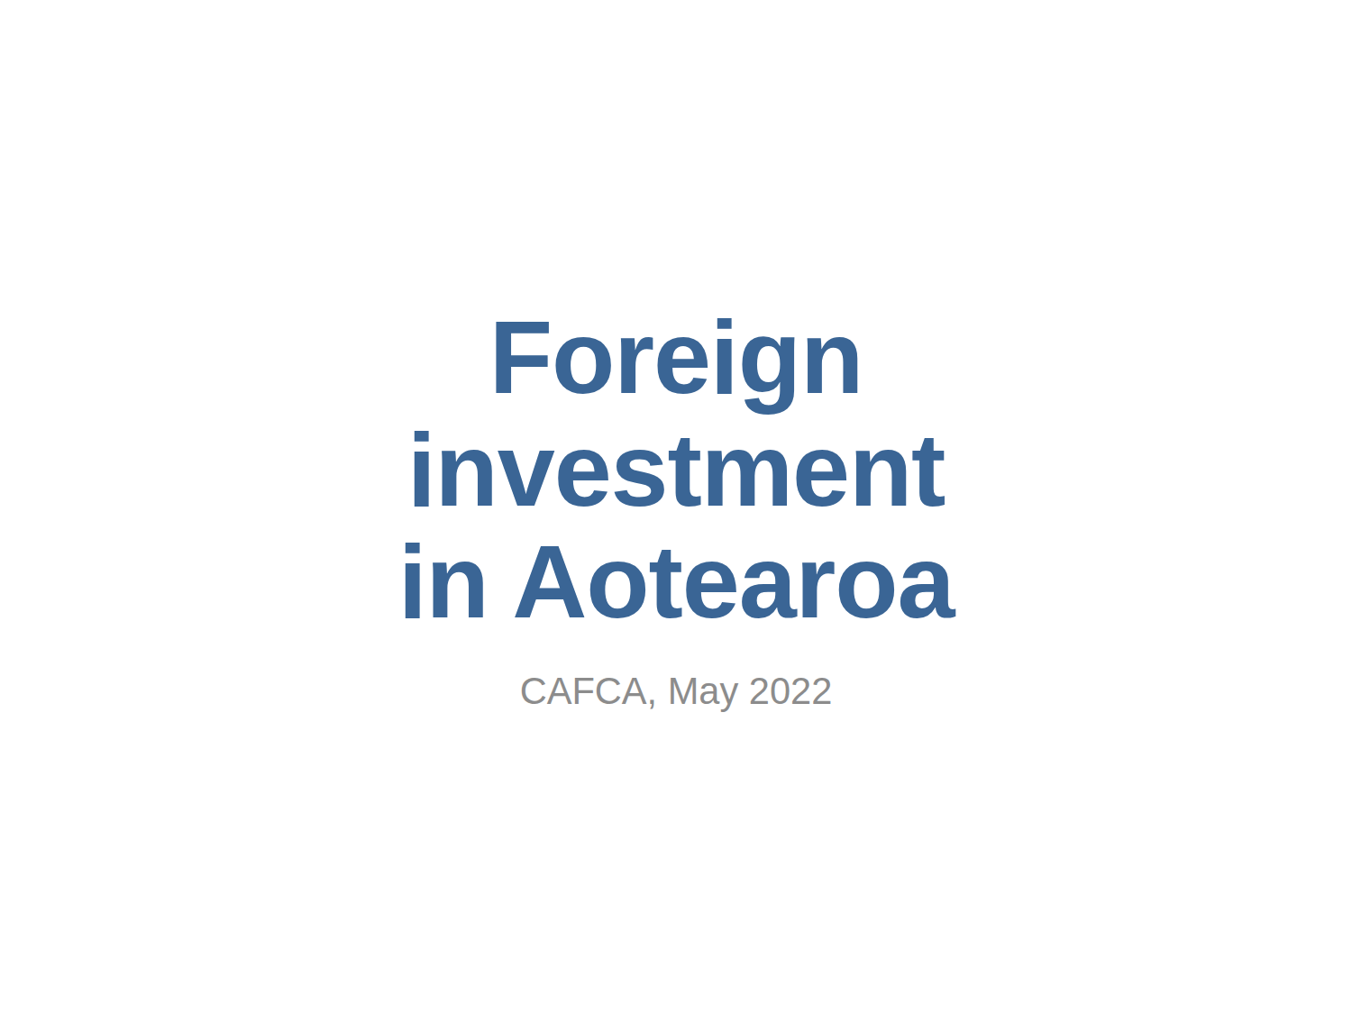Foreign investment
in Aotearoa
CAFCA, May 2022